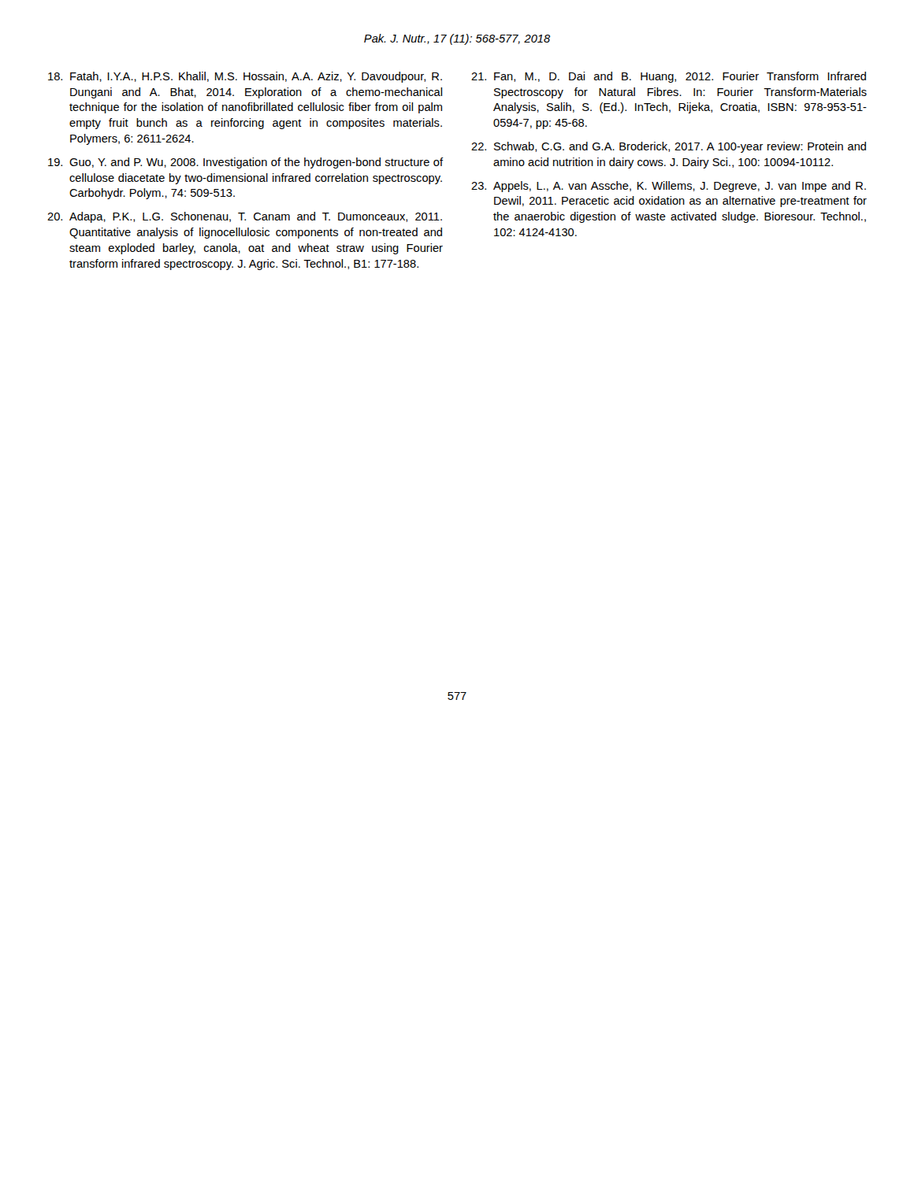Pak. J. Nutr., 17 (11): 568-577, 2018
18. Fatah, I.Y.A., H.P.S. Khalil, M.S. Hossain, A.A. Aziz, Y. Davoudpour, R. Dungani and A. Bhat, 2014. Exploration of a chemo-mechanical technique for the isolation of nanofibrillated cellulosic fiber from oil palm empty fruit bunch as a reinforcing agent in composites materials. Polymers, 6: 2611-2624.
19. Guo, Y. and P. Wu, 2008. Investigation of the hydrogen-bond structure of cellulose diacetate by two-dimensional infrared correlation spectroscopy. Carbohydr. Polym., 74: 509-513.
20. Adapa, P.K., L.G. Schonenau, T. Canam and T. Dumonceaux, 2011. Quantitative analysis of lignocellulosic components of non-treated and steam exploded barley, canola, oat and wheat straw using Fourier transform infrared spectroscopy. J. Agric. Sci. Technol., B1: 177-188.
21. Fan, M., D. Dai and B. Huang, 2012. Fourier Transform Infrared Spectroscopy for Natural Fibres. In: Fourier Transform-Materials Analysis, Salih, S. (Ed.). InTech, Rijeka, Croatia, ISBN: 978-953-51-0594-7, pp: 45-68.
22. Schwab, C.G. and G.A. Broderick, 2017. A 100-year review: Protein and amino acid nutrition in dairy cows. J. Dairy Sci., 100: 10094-10112.
23. Appels, L., A. van Assche, K. Willems, J. Degreve, J. van Impe and R. Dewil, 2011. Peracetic acid oxidation as an alternative pre-treatment for the anaerobic digestion of waste activated sludge. Bioresour. Technol., 102: 4124-4130.
577